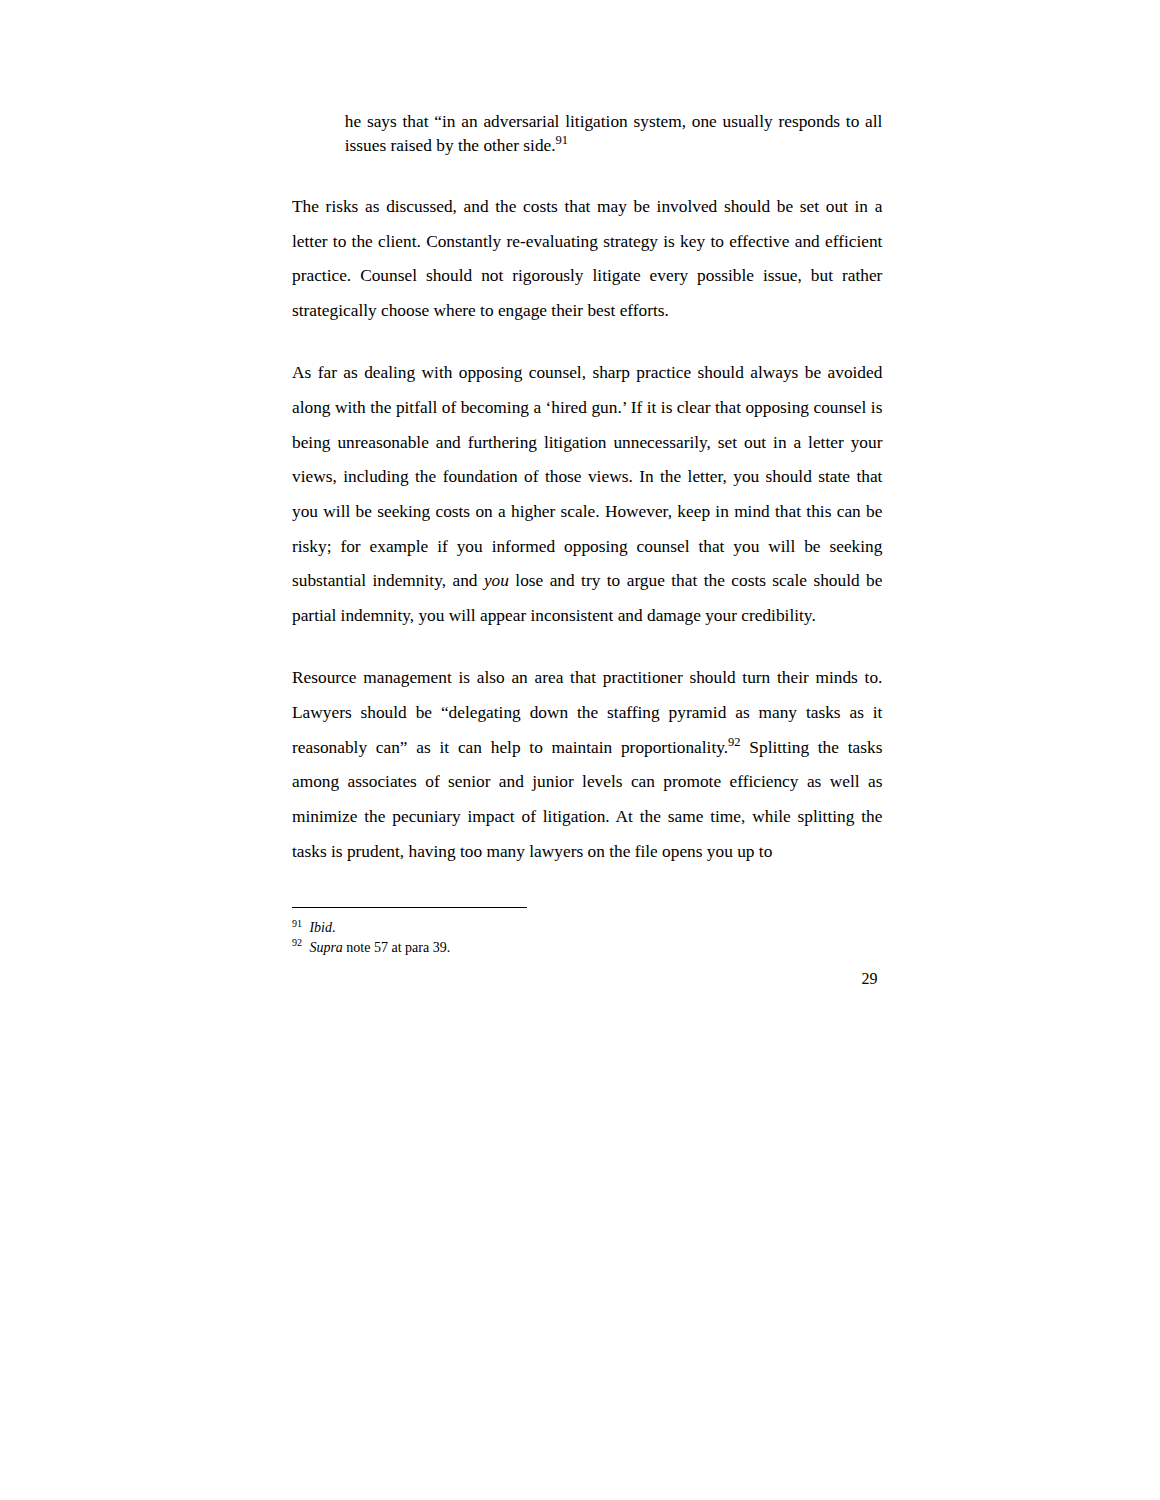he says that “in an adversarial litigation system, one usually responds to all issues raised by the other side.91
The risks as discussed, and the costs that may be involved should be set out in a letter to the client. Constantly re-evaluating strategy is key to effective and efficient practice. Counsel should not rigorously litigate every possible issue, but rather strategically choose where to engage their best efforts.
As far as dealing with opposing counsel, sharp practice should always be avoided along with the pitfall of becoming a ‘hired gun.’ If it is clear that opposing counsel is being unreasonable and furthering litigation unnecessarily, set out in a letter your views, including the foundation of those views. In the letter, you should state that you will be seeking costs on a higher scale. However, keep in mind that this can be risky; for example if you informed opposing counsel that you will be seeking substantial indemnity, and you lose and try to argue that the costs scale should be partial indemnity, you will appear inconsistent and damage your credibility.
Resource management is also an area that practitioner should turn their minds to. Lawyers should be “delegating down the staffing pyramid as many tasks as it reasonably can” as it can help to maintain proportionality.92 Splitting the tasks among associates of senior and junior levels can promote efficiency as well as minimize the pecuniary impact of litigation. At the same time, while splitting the tasks is prudent, having too many lawyers on the file opens you up to
91 Ibid.
92 Supra note 57 at para 39.
29